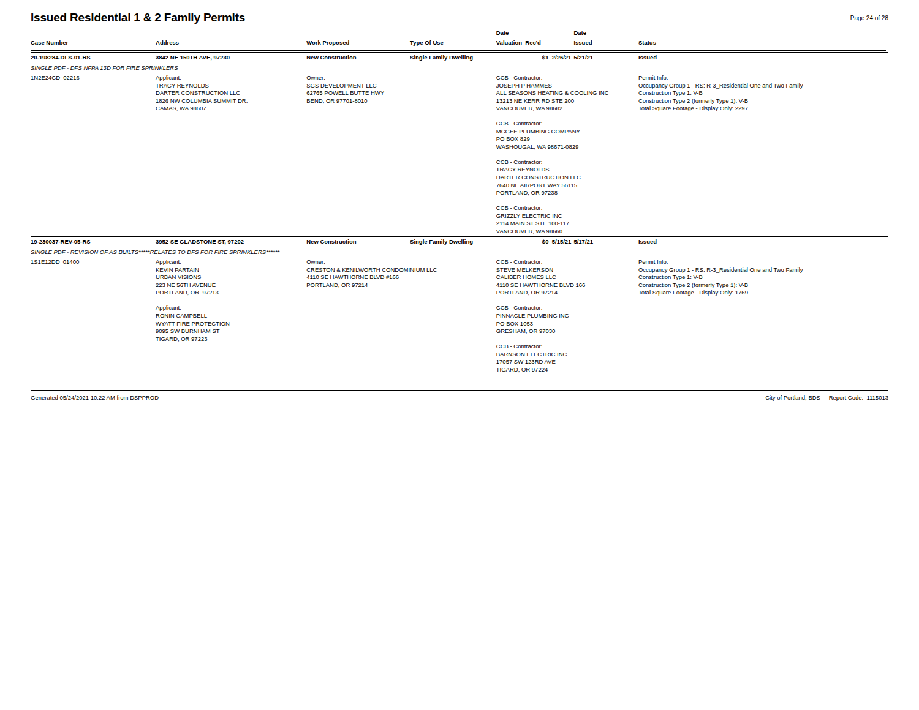Issued Residential 1 & 2 Family Permits
Page 24 of 28
| | | | | Date | Date | | |
| --- | --- | --- | --- | --- | --- | --- | --- |
| Case Number | Address | Work Proposed | Type Of Use | Valuation Rec'd | Issued | Status | |
| 20-198284-DFS-01-RS | 3842 NE 150TH AVE, 97230 | New Construction | Single Family Dwelling | $1 2/26/21 | 5/21/21 | Issued | |
| SINGLE PDF - DFS NFPA 13D FOR FIRE SPRINKLERS |
| 1N2E24CD 02216 | Applicant: TRACY REYNOLDS DARTER CONSTRUCTION LLC 1826 NW COLUMBIA SUMMIT DR. CAMAS, WA 98607 | Owner: SGS DEVELOPMENT LLC 62765 POWELL BUTTE HWY BEND, OR 97701-8010 | CCB - Contractor: JOSEPH P HAMMES ALL SEASONS HEATING & COOLING INC 13213 NE KERR RD STE 200 VANCOUVER, WA 98682 CCB - Contractor: MCGEE PLUMBING COMPANY PO BOX 829 WASHOUGAL, WA 98671-0829 CCB - Contractor: TRACY REYNOLDS DARTER CONSTRUCTION LLC 7640 NE AIRPORT WAY 56115 PORTLAND, OR 97238 CCB - Contractor: GRIZZLY ELECTRIC INC 2114 MAIN ST STE 100-117 VANCOUVER, WA 98660 | Permit Info: Occupancy Group 1 - RS: R-3_Residential One and Two Family Construction Type 1: V-B Construction Type 2 (formerly Type 1): V-B Total Square Footage - Display Only: 2297 |
| 19-230037-REV-05-RS | 3952 SE GLADSTONE ST, 97202 | New Construction | Single Family Dwelling | $0 5/15/21 | 5/17/21 | Issued | |
| SINGLE PDF - REVISION OF AS BUILTS*****RELATES TO DFS FOR FIRE SPRINKLERS****** |
| 1S1E12DD 01400 | Applicant: KEVIN PARTAIN URBAN VISIONS 223 NE 56TH AVENUE PORTLAND, OR 97213 Applicant: RONIN CAMPBELL WYATT FIRE PROTECTION 9095 SW BURNHAM ST TIGARD, OR 97223 | Owner: CRESTON & KENILWORTH CONDOMINIUM LLC 4110 SE HAWTHORNE BLVD #166 PORTLAND, OR 97214 | CCB - Contractor: STEVE MELKERSON CALIBER HOMES LLC 4110 SE HAWTHORNE BLVD 166 PORTLAND, OR 97214 CCB - Contractor: PINNACLE PLUMBING INC PO BOX 1053 GRESHAM, OR 97030 CCB - Contractor: BARNSON ELECTRIC INC 17057 SW 123RD AVE TIGARD, OR 97224 | Permit Info: Occupancy Group 1 - RS: R-3_Residential One and Two Family Construction Type 1: V-B Construction Type 2 (formerly Type 1): V-B Total Square Footage - Display Only: 1769 |
Generated 05/24/2021 10:22 AM from DSPPROD
City of Portland, BDS - Report Code: 1115013